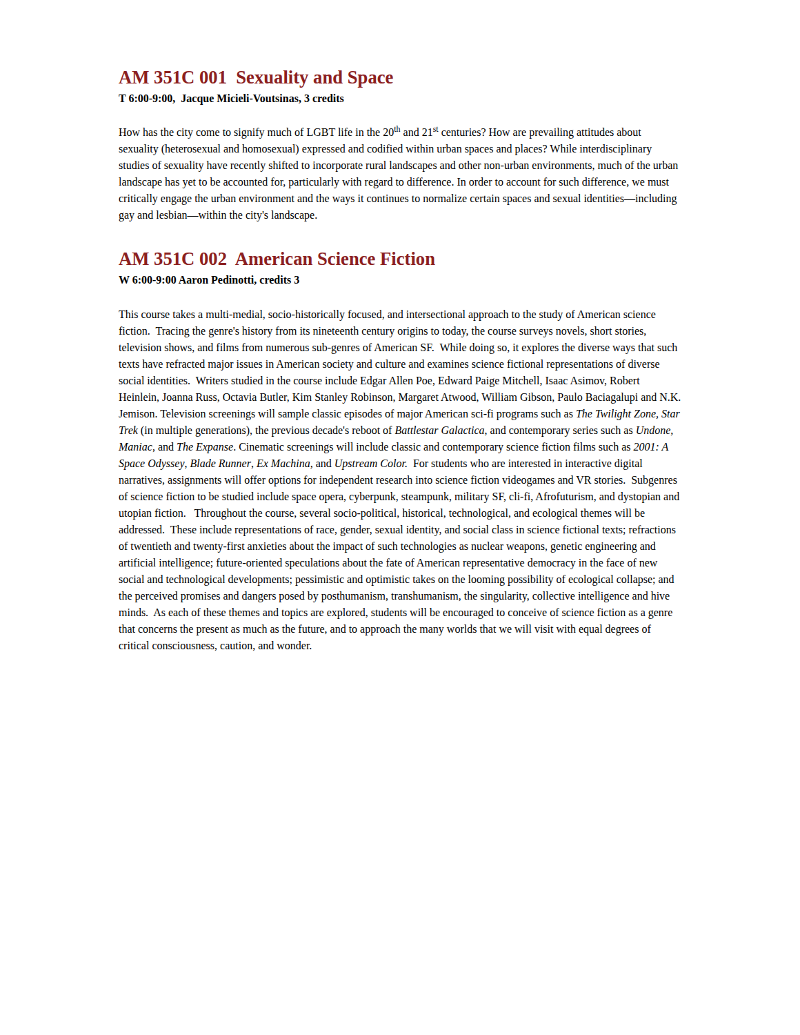AM 351C 001 Sexuality and Space
T 6:00-9:00, Jacque Micieli-Voutsinas, 3 credits
How has the city come to signify much of LGBT life in the 20th and 21st centuries? How are prevailing attitudes about sexuality (heterosexual and homosexual) expressed and codified within urban spaces and places? While interdisciplinary studies of sexuality have recently shifted to incorporate rural landscapes and other non-urban environments, much of the urban landscape has yet to be accounted for, particularly with regard to difference. In order to account for such difference, we must critically engage the urban environment and the ways it continues to normalize certain spaces and sexual identities—including gay and lesbian—within the city's landscape.
AM 351C 002 American Science Fiction
W 6:00-9:00 Aaron Pedinotti, credits 3
This course takes a multi-medial, socio-historically focused, and intersectional approach to the study of American science fiction. Tracing the genre's history from its nineteenth century origins to today, the course surveys novels, short stories, television shows, and films from numerous sub-genres of American SF. While doing so, it explores the diverse ways that such texts have refracted major issues in American society and culture and examines science fictional representations of diverse social identities. Writers studied in the course include Edgar Allen Poe, Edward Paige Mitchell, Isaac Asimov, Robert Heinlein, Joanna Russ, Octavia Butler, Kim Stanley Robinson, Margaret Atwood, William Gibson, Paulo Baciagalupi and N.K. Jemison. Television screenings will sample classic episodes of major American sci-fi programs such as The Twilight Zone, Star Trek (in multiple generations), the previous decade's reboot of Battlestar Galactica, and contemporary series such as Undone, Maniac, and The Expanse. Cinematic screenings will include classic and contemporary science fiction films such as 2001: A Space Odyssey, Blade Runner, Ex Machina, and Upstream Color. For students who are interested in interactive digital narratives, assignments will offer options for independent research into science fiction videogames and VR stories. Subgenres of science fiction to be studied include space opera, cyberpunk, steampunk, military SF, cli-fi, Afrofuturism, and dystopian and utopian fiction. Throughout the course, several socio-political, historical, technological, and ecological themes will be addressed. These include representations of race, gender, sexual identity, and social class in science fictional texts; refractions of twentieth and twenty-first anxieties about the impact of such technologies as nuclear weapons, genetic engineering and artificial intelligence; future-oriented speculations about the fate of American representative democracy in the face of new social and technological developments; pessimistic and optimistic takes on the looming possibility of ecological collapse; and the perceived promises and dangers posed by posthumanism, transhumanism, the singularity, collective intelligence and hive minds. As each of these themes and topics are explored, students will be encouraged to conceive of science fiction as a genre that concerns the present as much as the future, and to approach the many worlds that we will visit with equal degrees of critical consciousness, caution, and wonder.